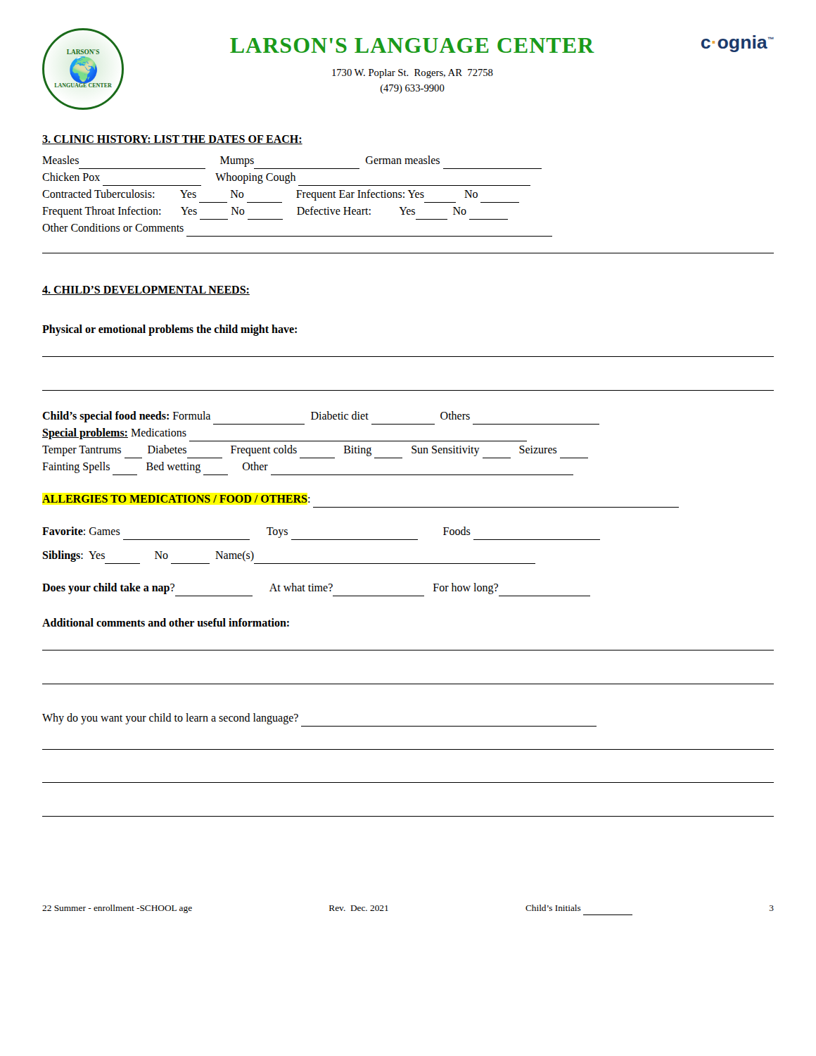LARSON'S
🌍
LANGUAGE CENTER
LARSON'S LANGUAGE CENTER
1730 W. Poplar St. Rogers, AR 72758
(479) 633-9900
c·ognia™
3. CLINIC HISTORY: LIST THE DATES OF EACH:
Measles Mumps German measles
Chicken Pox Whooping Cough
Contracted Tuberculosis: Yes No Frequent Ear Infections: Yes No
Frequent Throat Infection: Yes No Defective Heart: Yes No
Other Conditions or Comments
4. CHILD’S DEVELOPMENTAL NEEDS:
Physical or emotional problems the child might have:
Child’s special food needs: Formula Diabetic diet Others
Special problems: Medications
Temper Tantrums Diabetes Frequent colds Biting Sun Sensitivity Seizures
Fainting Spells Bed wetting Other
ALLERGIES TO MEDICATIONS / FOOD / OTHERS:
Favorite: Games Toys Foods
Siblings: Yes No Name(s)
Does your child take a nap? At what time? For how long?
Additional comments and other useful information:
Why do you want your child to learn a second language?
22 Summer - enrollment -SCHOOL age Rev. Dec. 2021 Child’s Initials 3